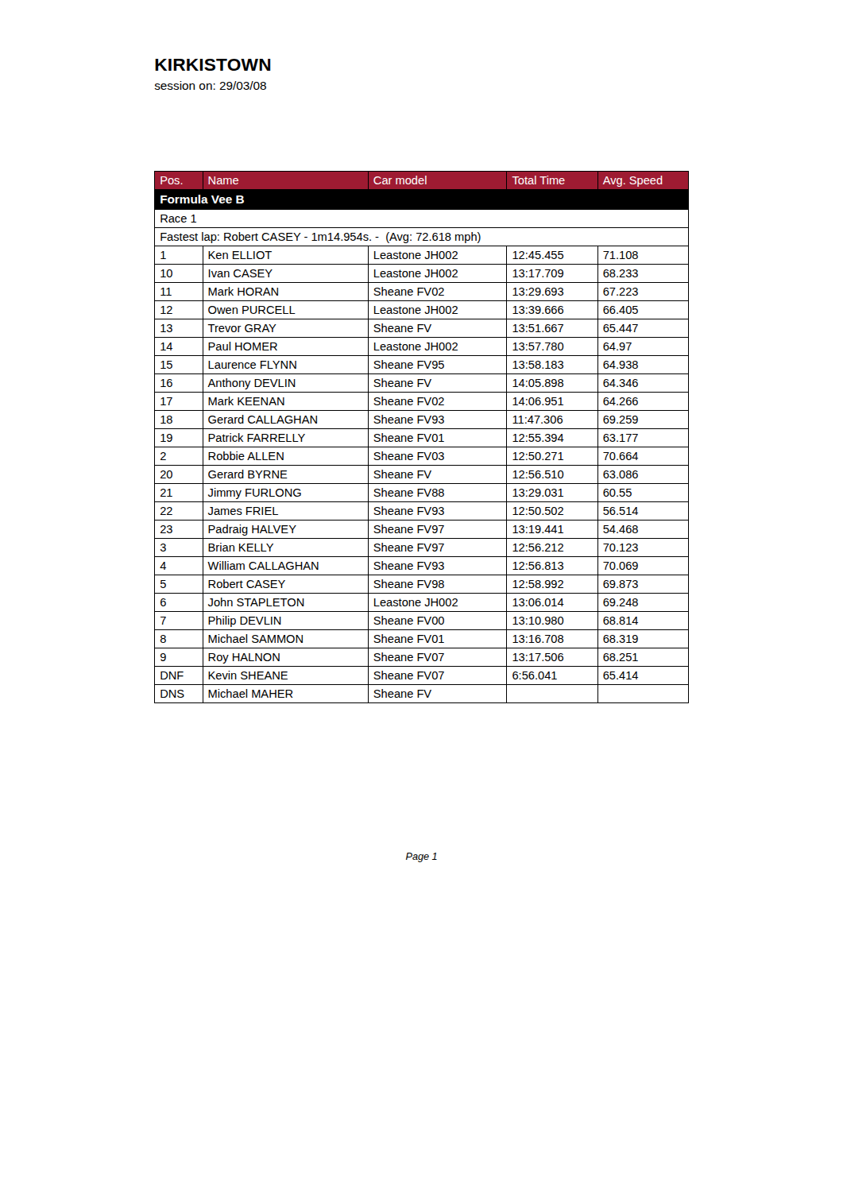KIRKISTOWN
session on: 29/03/08
| Formula Vee B |
| Race 1 |
| Fastest lap: Robert CASEY - 1m14.954s. - (Avg: 72.618 mph) |
| Pos. | Name | Car model | Total Time | Avg. Speed |
| 1 | Ken ELLIOT | Leastone JH002 | 12:45.455 | 71.108 |
| 10 | Ivan CASEY | Leastone JH002 | 13:17.709 | 68.233 |
| 11 | Mark HORAN | Sheane FV02 | 13:29.693 | 67.223 |
| 12 | Owen PURCELL | Leastone JH002 | 13:39.666 | 66.405 |
| 13 | Trevor GRAY | Sheane FV | 13:51.667 | 65.447 |
| 14 | Paul HOMER | Leastone JH002 | 13:57.780 | 64.97 |
| 15 | Laurence FLYNN | Sheane FV95 | 13:58.183 | 64.938 |
| 16 | Anthony DEVLIN | Sheane FV | 14:05.898 | 64.346 |
| 17 | Mark KEENAN | Sheane FV02 | 14:06.951 | 64.266 |
| 18 | Gerard CALLAGHAN | Sheane FV93 | 11:47.306 | 69.259 |
| 19 | Patrick FARRELLY | Sheane FV01 | 12:55.394 | 63.177 |
| 2 | Robbie ALLEN | Sheane FV03 | 12:50.271 | 70.664 |
| 20 | Gerard BYRNE | Sheane FV | 12:56.510 | 63.086 |
| 21 | Jimmy FURLONG | Sheane FV88 | 13:29.031 | 60.55 |
| 22 | James FRIEL | Sheane FV93 | 12:50.502 | 56.514 |
| 23 | Padraig HALVEY | Sheane FV97 | 13:19.441 | 54.468 |
| 3 | Brian KELLY | Sheane FV97 | 12:56.212 | 70.123 |
| 4 | William CALLAGHAN | Sheane FV93 | 12:56.813 | 70.069 |
| 5 | Robert CASEY | Sheane FV98 | 12:58.992 | 69.873 |
| 6 | John STAPLETON | Leastone JH002 | 13:06.014 | 69.248 |
| 7 | Philip DEVLIN | Sheane FV00 | 13:10.980 | 68.814 |
| 8 | Michael SAMMON | Sheane FV01 | 13:16.708 | 68.319 |
| 9 | Roy HALNON | Sheane FV07 | 13:17.506 | 68.251 |
| DNF | Kevin SHEANE | Sheane FV07 | 6:56.041 | 65.414 |
| DNS | Michael MAHER | Sheane FV | | |
Page 1